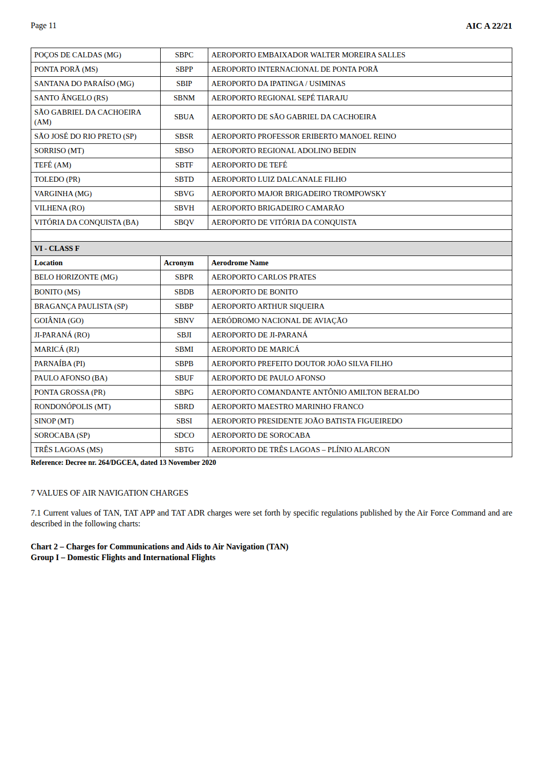Page 11
AIC A 22/21
| POÇOS DE CALDAS (MG) | SBPC | AEROPORTO EMBAIXADOR WALTER MOREIRA SALLES |
| PONTA PORÃ (MS) | SBPP | AEROPORTO INTERNACIONAL DE PONTA PORÃ |
| SANTANA DO PARAÍSO (MG) | SBIP | AEROPORTO DA IPATINGA / USIMINAS |
| SANTO ÂNGELO (RS) | SBNM | AEROPORTO REGIONAL SEPÉ TIARAJU |
| SÃO GABRIEL DA CACHOEIRA (AM) | SBUA | AEROPORTO DE SÃO GABRIEL DA CACHOEIRA |
| SÃO JOSÉ DO RIO PRETO (SP) | SBSR | AEROPORTO PROFESSOR ERIBERTO MANOEL REINO |
| SORRISO (MT) | SBSO | AEROPORTO REGIONAL ADOLINO BEDIN |
| TEFÉ (AM) | SBTF | AEROPORTO DE TEFÉ |
| TOLEDO (PR) | SBTD | AEROPORTO LUIZ DALCANALE FILHO |
| VARGINHA (MG) | SBVG | AEROPORTO MAJOR BRIGADEIRO TROMPOWSKY |
| VILHENA (RO) | SBVH | AEROPORTO BRIGADEIRO CAMARÃO |
| VITÓRIA DA CONQUISTA (BA) | SBQV | AEROPORTO DE VITÓRIA DA CONQUISTA |
| VI - CLASS F |
| Location | Acronym | Aerodrome Name |
| BELO HORIZONTE (MG) | SBPR | AEROPORTO CARLOS PRATES |
| BONITO (MS) | SBDB | AEROPORTO DE BONITO |
| BRAGANÇA PAULISTA (SP) | SBBP | AEROPORTO ARTHUR SIQUEIRA |
| GOIÂNIA (GO) | SBNV | AERÓDROMO NACIONAL DE AVIAÇÃO |
| JI-PARANÁ (RO) | SBJI | AEROPORTO DE JI-PARANÁ |
| MARICÁ (RJ) | SBMI | AEROPORTO DE MARICÁ |
| PARNAÍBA (PI) | SBPB | AEROPORTO PREFEITO DOUTOR JOÃO SILVA FILHO |
| PAULO AFONSO (BA) | SBUF | AEROPORTO DE PAULO AFONSO |
| PONTA GROSSA (PR) | SBPG | AEROPORTO COMANDANTE ANTÔNIO AMILTON BERALDO |
| RONDONÓPOLIS (MT) | SBRD | AEROPORTO MAESTRO MARINHO FRANCO |
| SINOP (MT) | SBSI | AEROPORTO PRESIDENTE JOÃO BATISTA FIGUEIREDO |
| SOROCABA (SP) | SDCO | AEROPORTO DE SOROCABA |
| TRÊS LAGOAS (MS) | SBTG | AEROPORTO DE TRÊS LAGOAS – PLÍNIO ALARCON |
Reference: Decree nr. 264/DGCEA, dated 13 November 2020
7 VALUES OF AIR NAVIGATION CHARGES
7.1 Current values of TAN, TAT APP and TAT ADR charges were set forth by specific regulations published by the Air Force Command and are described in the following charts:
Chart 2 – Charges for Communications and Aids to Air Navigation (TAN)
Group I – Domestic Flights and International Flights